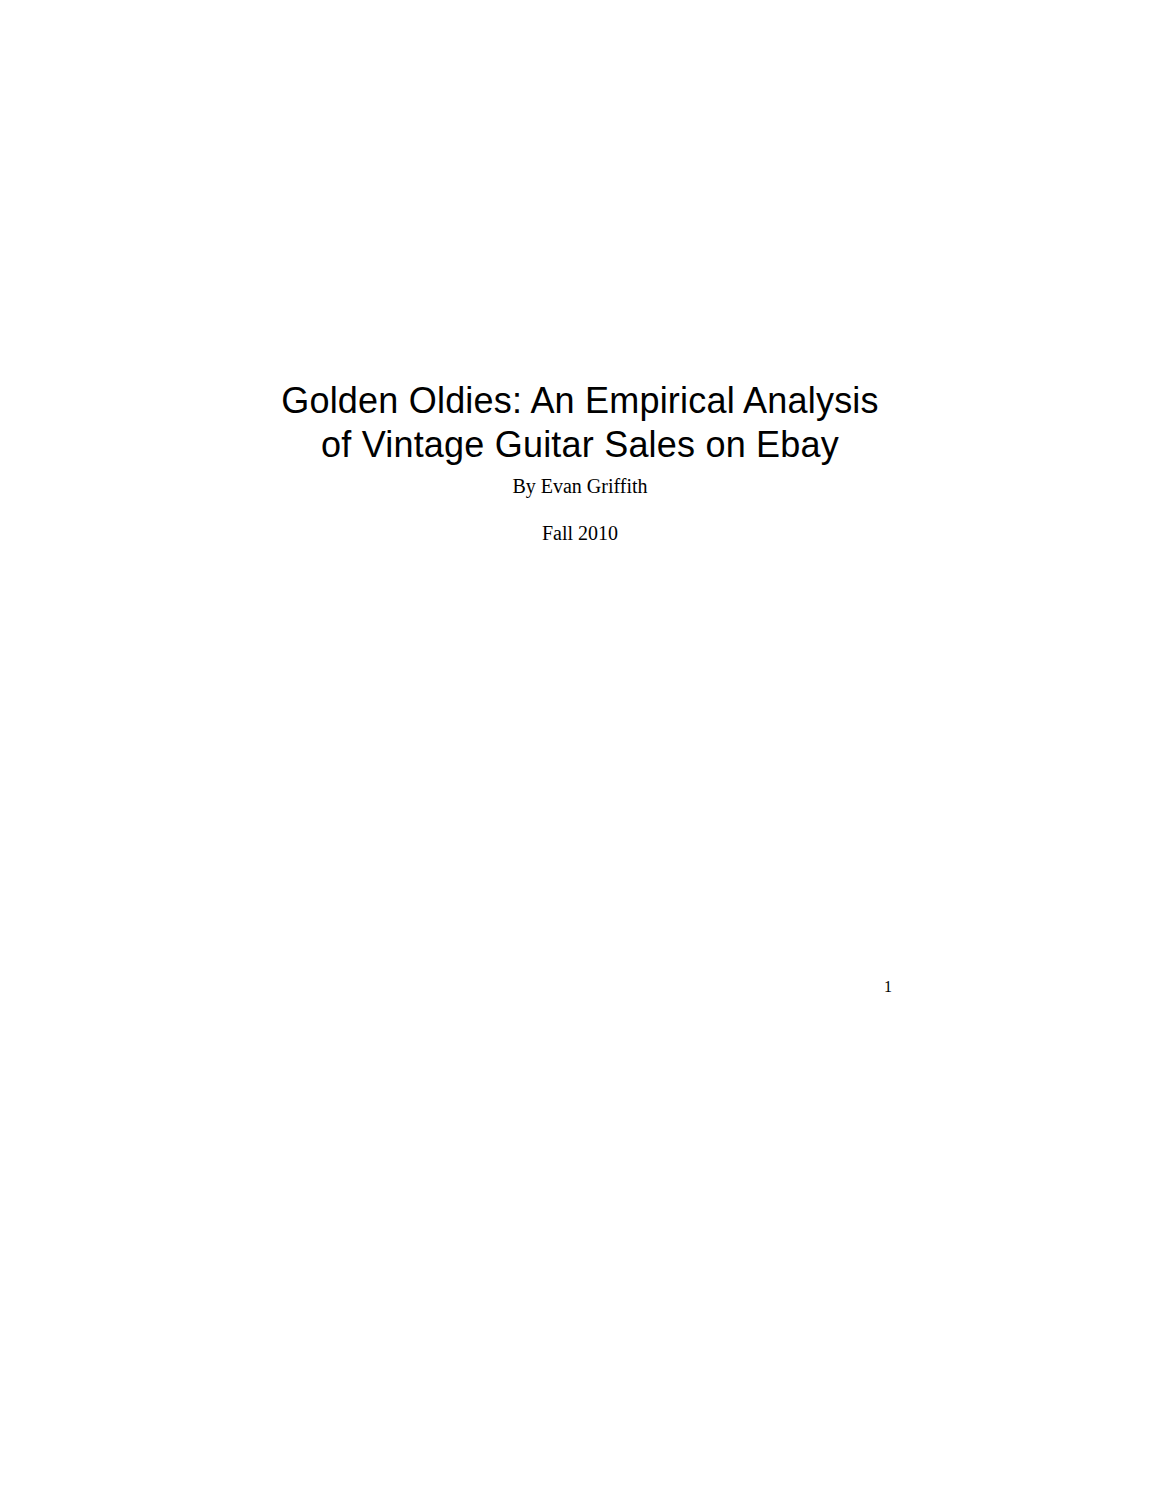Golden Oldies: An Empirical Analysis of Vintage Guitar Sales on Ebay
By Evan Griffith
Fall 2010
1